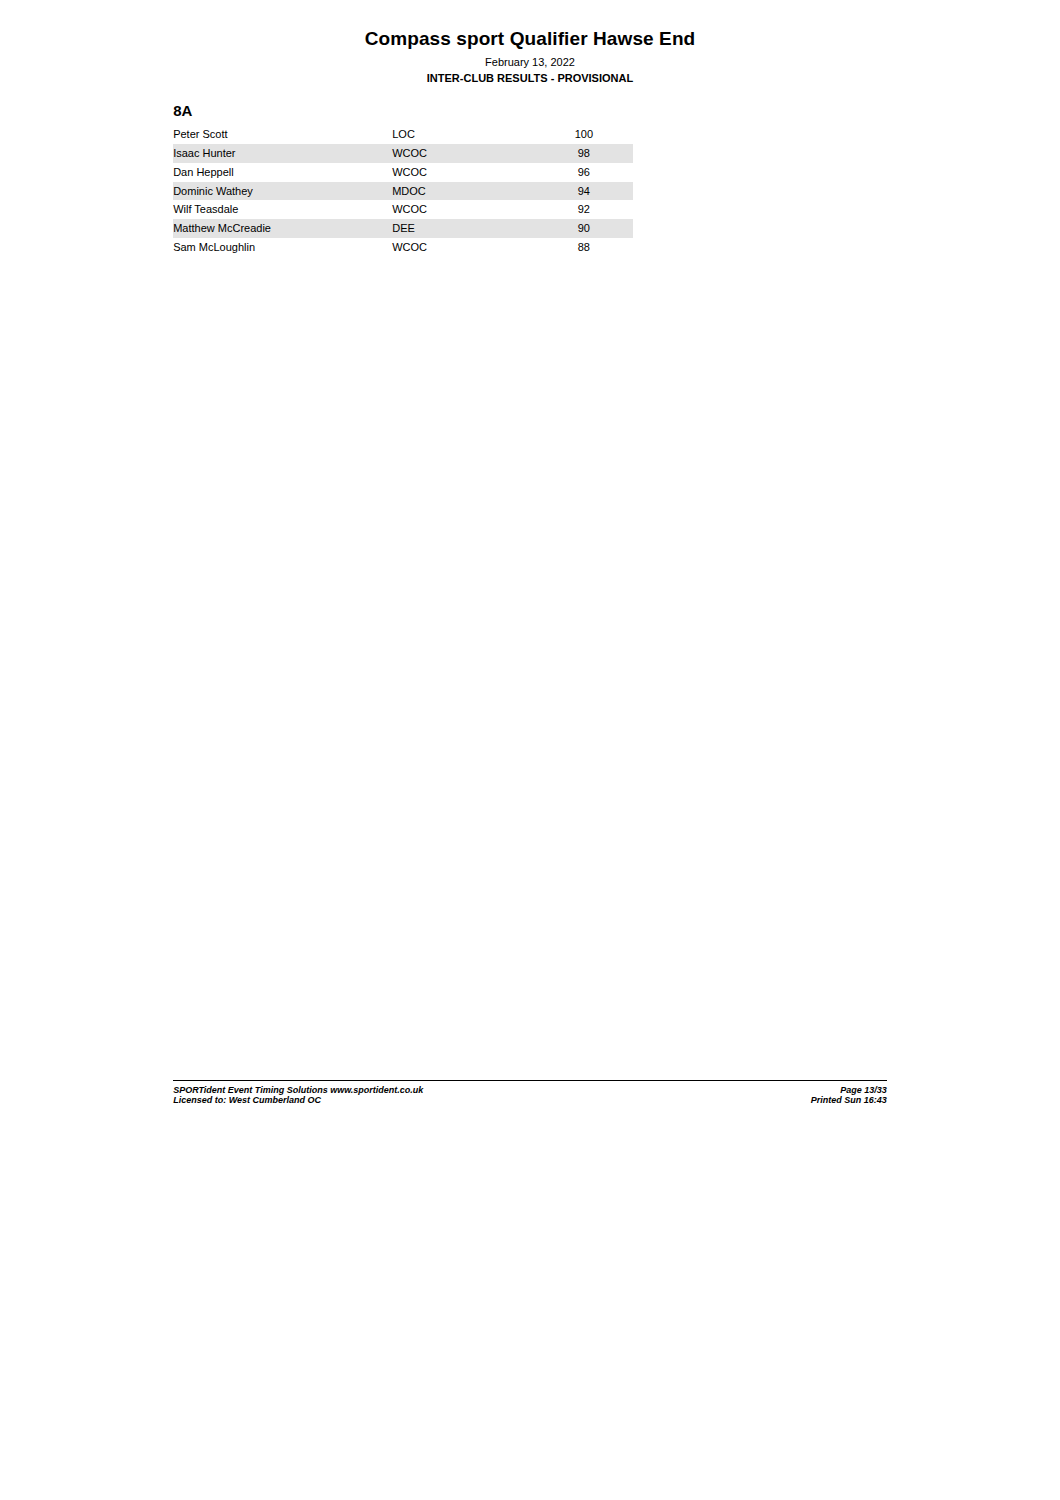Compass sport Qualifier Hawse End
February 13, 2022
INTER-CLUB RESULTS - PROVISIONAL
8A
| Peter Scott | LOC | 100 |
| Isaac Hunter | WCOC | 98 |
| Dan Heppell | WCOC | 96 |
| Dominic Wathey | MDOC | 94 |
| Wilf Teasdale | WCOC | 92 |
| Matthew McCreadie | DEE | 90 |
| Sam McLoughlin | WCOC | 88 |
SPORTident Event Timing Solutions www.sportident.co.uk
Page 13/33
Licensed to: West Cumberland OC
Printed Sun 16:43